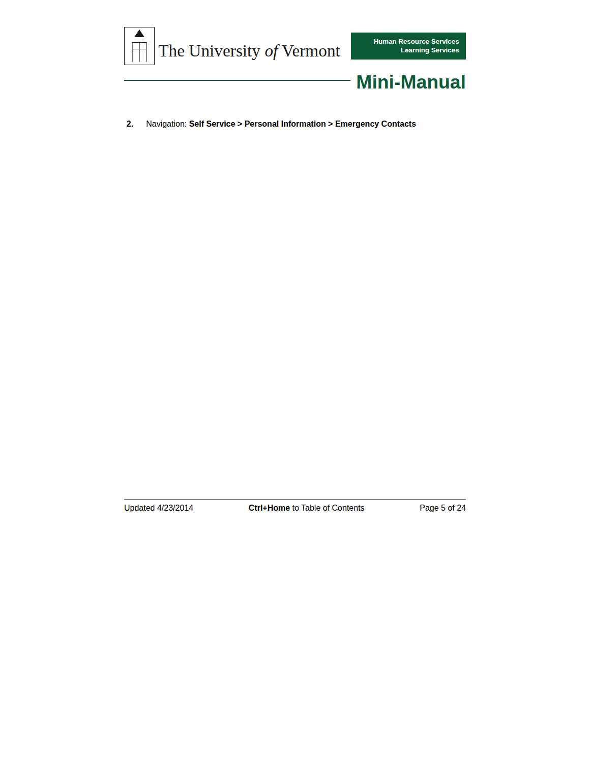The University of Vermont
Human Resource Services
Learning Services
Mini-Manual
2. Navigation: Self Service > Personal Information > Emergency Contacts
Updated 4/23/2014
Ctrl+Home to Table of Contents
Page 5 of 24